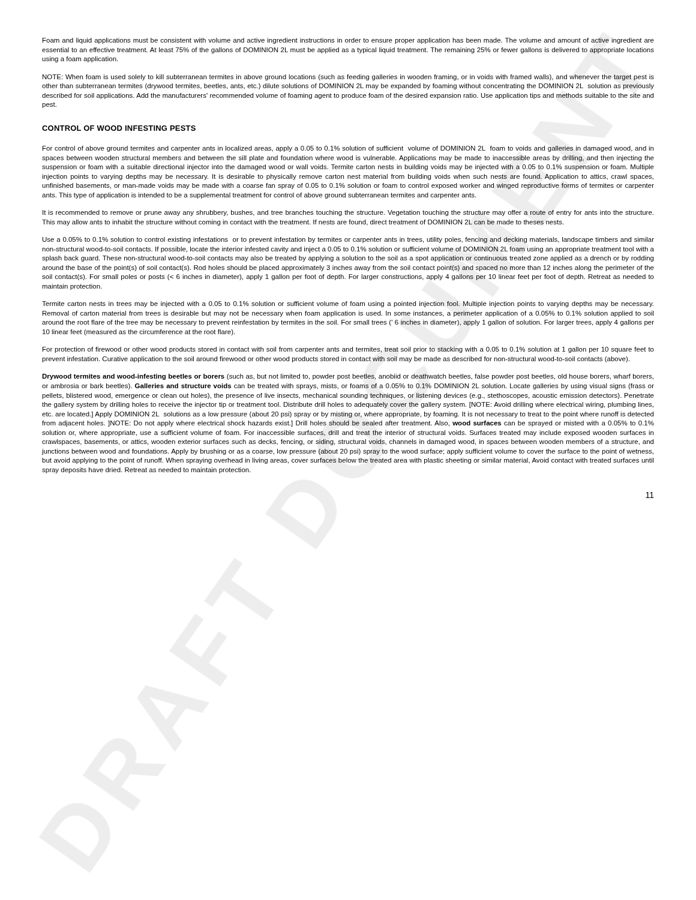DRAFT DOCUMENT
Foam and liquid applications must be consistent with volume and active ingredient instructions in order to ensure proper application has been made. The volume and amount of active ingredient are essential to an effective treatment. At least 75% of the gallons of DOMINION 2L must be applied as a typical liquid treatment. The remaining 25% or fewer gallons is delivered to appropriate locations using a foam application.
NOTE: When foam is used solely to kill subterranean termites in above ground locations (such as feeding galleries in wooden framing, or in voids with framed walls), and whenever the target pest is other than subterranean termites (drywood termites, beetles, ants, etc.) dilute solutions of DOMINION 2L may be expanded by foaming without concentrating the DOMINION 2L solution as previously described for soil applications. Add the manufacturers' recommended volume of foaming agent to produce foam of the desired expansion ratio. Use application tips and methods suitable to the site and pest.
CONTROL OF WOOD INFESTING PESTS
For control of above ground termites and carpenter ants in localized areas, apply a 0.05 to 0.1% solution of sufficient volume of DOMINION 2L foam to voids and galleries in damaged wood, and in spaces between wooden structural members and between the sill plate and foundation where wood is vulnerable. Applications may be made to inaccessible areas by drilling, and then injecting the suspension or foam with a suitable directional injector into the damaged wood or wall voids. Termite carton nests in building voids may be injected with a 0.05 to 0.1% suspension or foam. Multiple injection points to varying depths may be necessary. It is desirable to physically remove carton nest material from building voids when such nests are found. Application to attics, crawl spaces, unfinished basements, or man-made voids may be made with a coarse fan spray of 0.05 to 0.1% solution or foam to control exposed worker and winged reproductive forms of termites or carpenter ants. This type of application is intended to be a supplemental treatment for control of above ground subterranean termites and carpenter ants.
It is recommended to remove or prune away any shrubbery, bushes, and tree branches touching the structure. Vegetation touching the structure may offer a route of entry for ants into the structure. This may allow ants to inhabit the structure without coming in contact with the treatment. If nests are found, direct treatment of DOMINION 2L can be made to theses nests.
Use a 0.05% to 0.1% solution to control existing infestations or to prevent infestation by termites or carpenter ants in trees, utility poles, fencing and decking materials, landscape timbers and similar non-structural wood-to-soil contacts. If possible, locate the interior infested cavity and inject a 0.05 to 0.1% solution or sufficient volume of DOMINION 2L foam using an appropriate treatment tool with a splash back guard. These non-structural wood-to-soil contacts may also be treated by applying a solution to the soil as a spot application or continuous treated zone applied as a drench or by rodding around the base of the point(s) of soil contact(s). Rod holes should be placed approximately 3 inches away from the soil contact point(s) and spaced no more than 12 inches along the perimeter of the soil contact(s). For small poles or posts (< 6 inches in diameter), apply 1 gallon per foot of depth. For larger constructions, apply 4 gallons per 10 linear feet per foot of depth. Retreat as needed to maintain protection.
Termite carton nests in trees may be injected with a 0.05 to 0.1% solution or sufficient volume of foam using a pointed injection fool. Multiple injection points to varying depths may be necessary. Removal of carton material from trees is desirable but may not be necessary when foam application is used. In some instances, a perimeter application of a 0.05% to 0.1% solution applied to soil around the root flare of the tree may be necessary to prevent reinfestation by termites in the soil. For small trees (' 6 inches in diameter), apply 1 gallon of solution. For larger trees, apply 4 gallons per 10 linear feet (measured as the circumference at the root flare).
For protection of firewood or other wood products stored in contact with soil from carpenter ants and termites, treat soil prior to stacking with a 0.05 to 0.1% solution at 1 gallon per 10 square feet to prevent infestation. Curative application to the soil around firewood or other wood products stored in contact with soil may be made as described for non-structural wood-to-soil contacts (above).
Drywood termites and wood-infesting beetles or borers (such as, but not limited to, powder post beetles, anobiid or deathwatch beetles, false powder post beetles, old house borers, wharf borers, or ambrosia or bark beetles). Galleries and structure voids can be treated with sprays, mists, or foams of a 0.05% to 0.1% DOMINION 2L solution. Locate galleries by using visual signs (frass or pellets, blistered wood, emergence or clean out holes), the presence of live insects, mechanical sounding techniques, or listening devices (e.g., stethoscopes, acoustic emission detectors). Penetrate the gallery system by drilling holes to receive the injector tip or treatment tool. Distribute drill holes to adequately cover the gallery system. [NOTE: Avoid drilling where electrical wiring, plumbing lines, etc. are located.] Apply DOMINION 2L solutions as a low pressure (about 20 psi) spray or by misting or, where appropriate, by foaming. It is not necessary to treat to the point where runoff is detected from adjacent holes. ]NOTE: Do not apply where electrical shock hazards exist.] Drill holes should be sealed after treatment. Also, wood surfaces can be sprayed or misted with a 0.05% to 0.1% solution or, where appropriate, use a sufficient volume of foam. For inaccessible surfaces, drill and treat the interior of structural voids. Surfaces treated may include exposed wooden surfaces in crawlspaces, basements, or attics, wooden exterior surfaces such as decks, fencing, or siding, structural voids, channels in damaged wood, in spaces between wooden members of a structure, and junctions between wood and foundations. Apply by brushing or as a coarse, low pressure (about 20 psi) spray to the wood surface; apply sufficient volume to cover the surface to the point of wetness, but avoid applying to the point of runoff. When spraying overhead in living areas, cover surfaces below the treated area with plastic sheeting or similar material, Avoid contact with treated surfaces until spray deposits have dried. Retreat as needed to maintain protection.
11